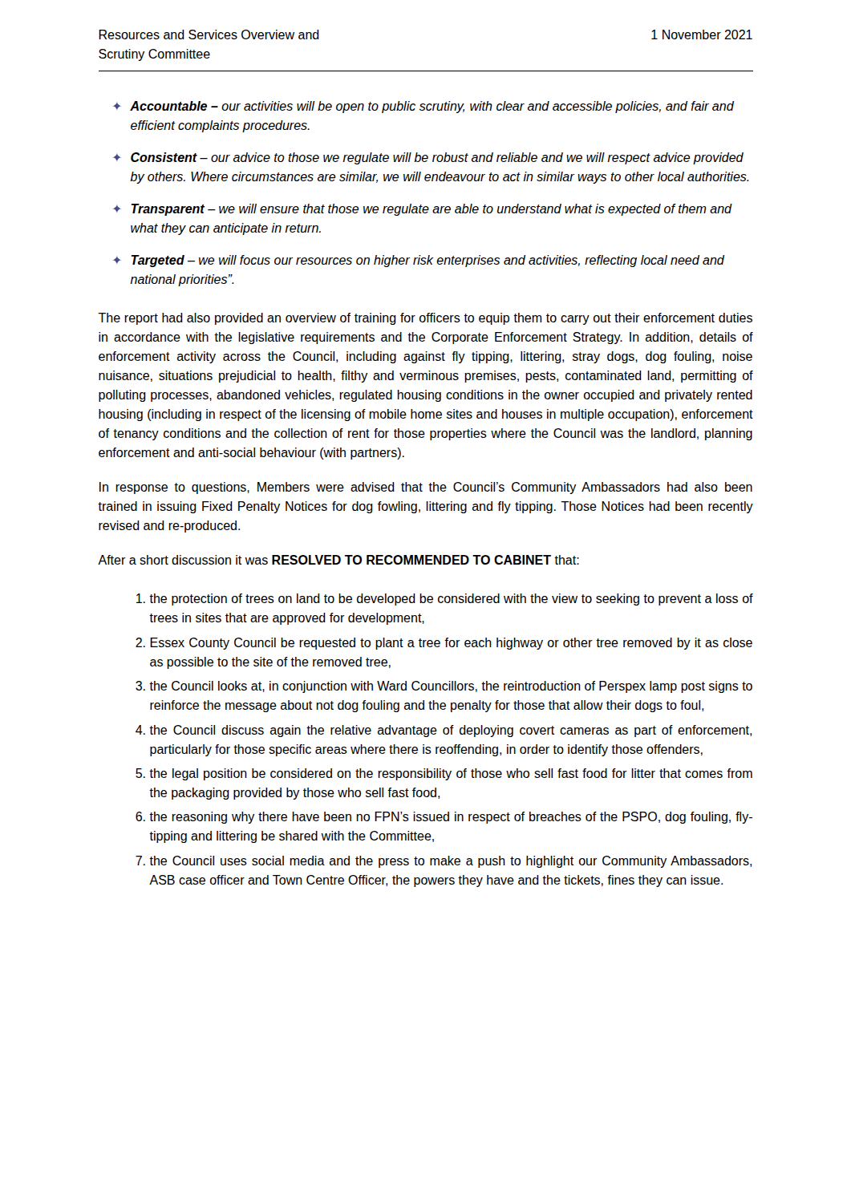Resources and Services Overview and
Scrutiny Committee
1 November 2021
Accountable – our activities will be open to public scrutiny, with clear and accessible policies, and fair and efficient complaints procedures.
Consistent – our advice to those we regulate will be robust and reliable and we will respect advice provided by others. Where circumstances are similar, we will endeavour to act in similar ways to other local authorities.
Transparent – we will ensure that those we regulate are able to understand what is expected of them and what they can anticipate in return.
Targeted – we will focus our resources on higher risk enterprises and activities, reflecting local need and national priorities”.
The report had also provided an overview of training for officers to equip them to carry out their enforcement duties in accordance with the legislative requirements and the Corporate Enforcement Strategy. In addition, details of enforcement activity across the Council, including against fly tipping, littering, stray dogs, dog fouling, noise nuisance, situations prejudicial to health, filthy and verminous premises, pests, contaminated land, permitting of polluting processes, abandoned vehicles, regulated housing conditions in the owner occupied and privately rented housing (including in respect of the licensing of mobile home sites and houses in multiple occupation), enforcement of tenancy conditions and the collection of rent for those properties where the Council was the landlord, planning enforcement and anti-social behaviour (with partners).
In response to questions, Members were advised that the Council’s Community Ambassadors had also been trained in issuing Fixed Penalty Notices for dog fowling, littering and fly tipping. Those Notices had been recently revised and re-produced.
After a short discussion it was RESOLVED TO RECOMMENDED TO CABINET that:
the protection of trees on land to be developed be considered with the view to seeking to prevent a loss of trees in sites that are approved for development,
Essex County Council be requested to plant a tree for each highway or other tree removed by it as close as possible to the site of the removed tree,
the Council looks at, in conjunction with Ward Councillors, the reintroduction of Perspex lamp post signs to reinforce the message about not dog fouling and the penalty for those that allow their dogs to foul,
the Council discuss again the relative advantage of deploying covert cameras as part of enforcement, particularly for those specific areas where there is reoffending, in order to identify those offenders,
the legal position be considered on the responsibility of those who sell fast food for litter that comes from the packaging provided by those who sell fast food,
the reasoning why there have been no FPN’s issued in respect of breaches of the PSPO, dog fouling, fly-tipping and littering be shared with the Committee,
the Council uses social media and the press to make a push to highlight our Community Ambassadors, ASB case officer and Town Centre Officer, the powers they have and the tickets, fines they can issue.